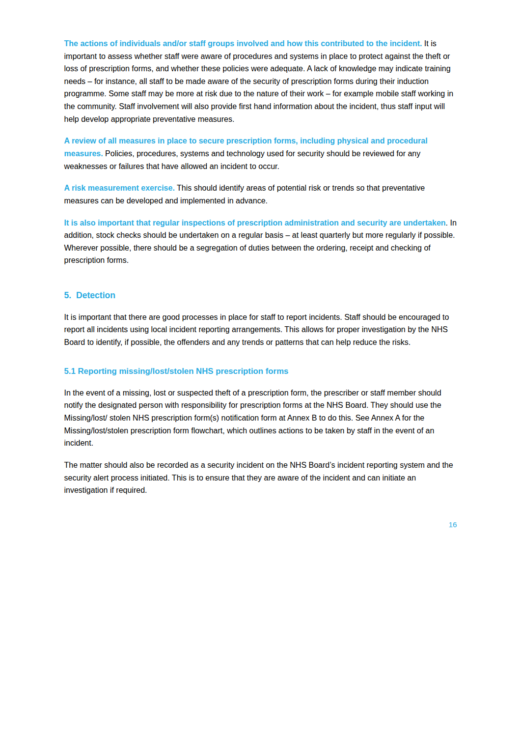The actions of individuals and/or staff groups involved and how this contributed to the incident. It is important to assess whether staff were aware of procedures and systems in place to protect against the theft or loss of prescription forms, and whether these policies were adequate. A lack of knowledge may indicate training needs – for instance, all staff to be made aware of the security of prescription forms during their induction programme. Some staff may be more at risk due to the nature of their work – for example mobile staff working in the community. Staff involvement will also provide first hand information about the incident, thus staff input will help develop appropriate preventative measures.
A review of all measures in place to secure prescription forms, including physical and procedural measures. Policies, procedures, systems and technology used for security should be reviewed for any weaknesses or failures that have allowed an incident to occur.
A risk measurement exercise. This should identify areas of potential risk or trends so that preventative measures can be developed and implemented in advance.
It is also important that regular inspections of prescription administration and security are undertaken. In addition, stock checks should be undertaken on a regular basis – at least quarterly but more regularly if possible. Wherever possible, there should be a segregation of duties between the ordering, receipt and checking of prescription forms.
5. Detection
It is important that there are good processes in place for staff to report incidents. Staff should be encouraged to report all incidents using local incident reporting arrangements. This allows for proper investigation by the NHS Board to identify, if possible, the offenders and any trends or patterns that can help reduce the risks.
5.1 Reporting missing/lost/stolen NHS prescription forms
In the event of a missing, lost or suspected theft of a prescription form, the prescriber or staff member should notify the designated person with responsibility for prescription forms at the NHS Board. They should use the Missing/lost/ stolen NHS prescription form(s) notification form at Annex B to do this. See Annex A for the Missing/lost/stolen prescription form flowchart, which outlines actions to be taken by staff in the event of an incident.
The matter should also be recorded as a security incident on the NHS Board’s incident reporting system and the security alert process initiated. This is to ensure that they are aware of the incident and can initiate an investigation if required.
16